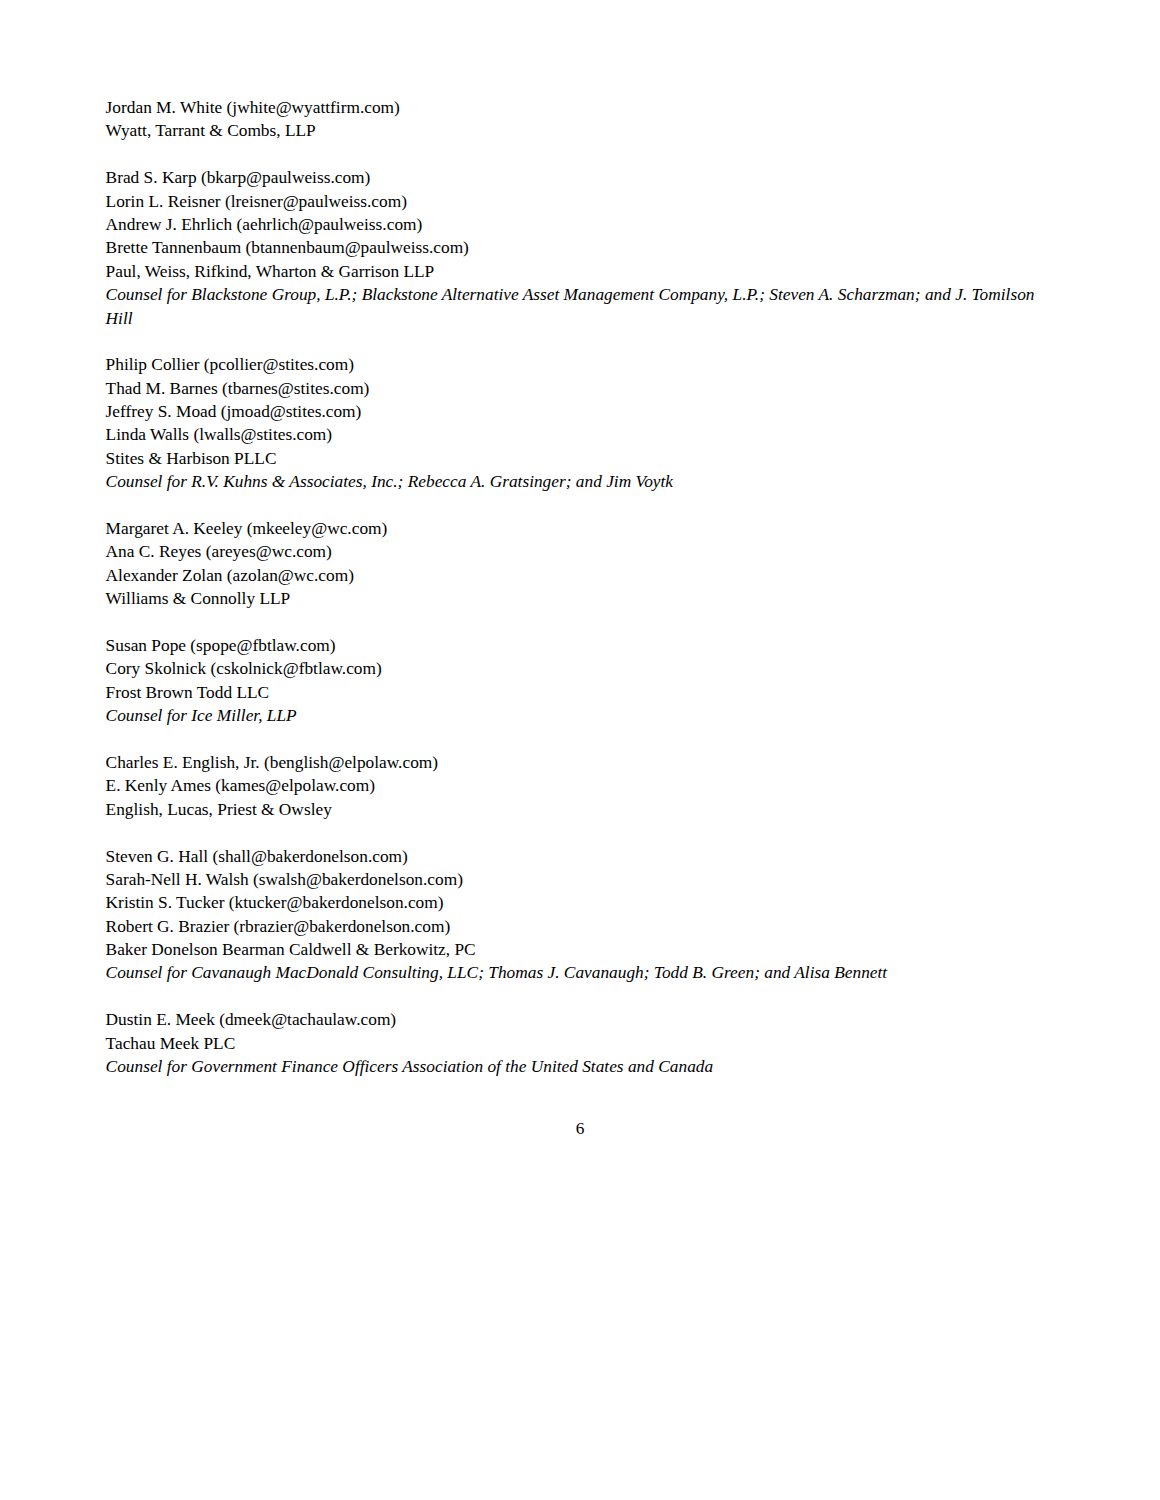Jordan M. White (jwhite@wyattfirm.com)
Wyatt, Tarrant & Combs, LLP
Brad S. Karp (bkarp@paulweiss.com)
Lorin L. Reisner (lreisner@paulweiss.com)
Andrew J. Ehrlich (aehrlich@paulweiss.com)
Brette Tannenbaum (btannenbaum@paulweiss.com)
Paul, Weiss, Rifkind, Wharton & Garrison LLP
Counsel for Blackstone Group, L.P.; Blackstone Alternative Asset Management Company, L.P.; Steven A. Scharzman; and J. Tomilson Hill
Philip Collier (pcollier@stites.com)
Thad M. Barnes (tbarnes@stites.com)
Jeffrey S. Moad (jmoad@stites.com)
Linda Walls (lwalls@stites.com)
Stites & Harbison PLLC
Counsel for R.V. Kuhns & Associates, Inc.; Rebecca A. Gratsinger; and Jim Voytk
Margaret A. Keeley (mkeeley@wc.com)
Ana C. Reyes (areyes@wc.com)
Alexander Zolan (azolan@wc.com)
Williams & Connolly LLP
Susan Pope (spope@fbtlaw.com)
Cory Skolnick (cskolnick@fbtlaw.com)
Frost Brown Todd LLC
Counsel for Ice Miller, LLP
Charles E. English, Jr. (benglish@elpolaw.com)
E. Kenly Ames (kames@elpolaw.com)
English, Lucas, Priest & Owsley
Steven G. Hall (shall@bakerdonelson.com)
Sarah-Nell H. Walsh (swalsh@bakerdonelson.com)
Kristin S. Tucker (ktucker@bakerdonelson.com)
Robert G. Brazier (rbrazier@bakerdonelson.com)
Baker Donelson Bearman Caldwell & Berkowitz, PC
Counsel for Cavanaugh MacDonald Consulting, LLC; Thomas J. Cavanaugh; Todd B. Green; and Alisa Bennett
Dustin E. Meek (dmeek@tachaulaw.com)
Tachau Meek PLC
Counsel for Government Finance Officers Association of the United States and Canada
6